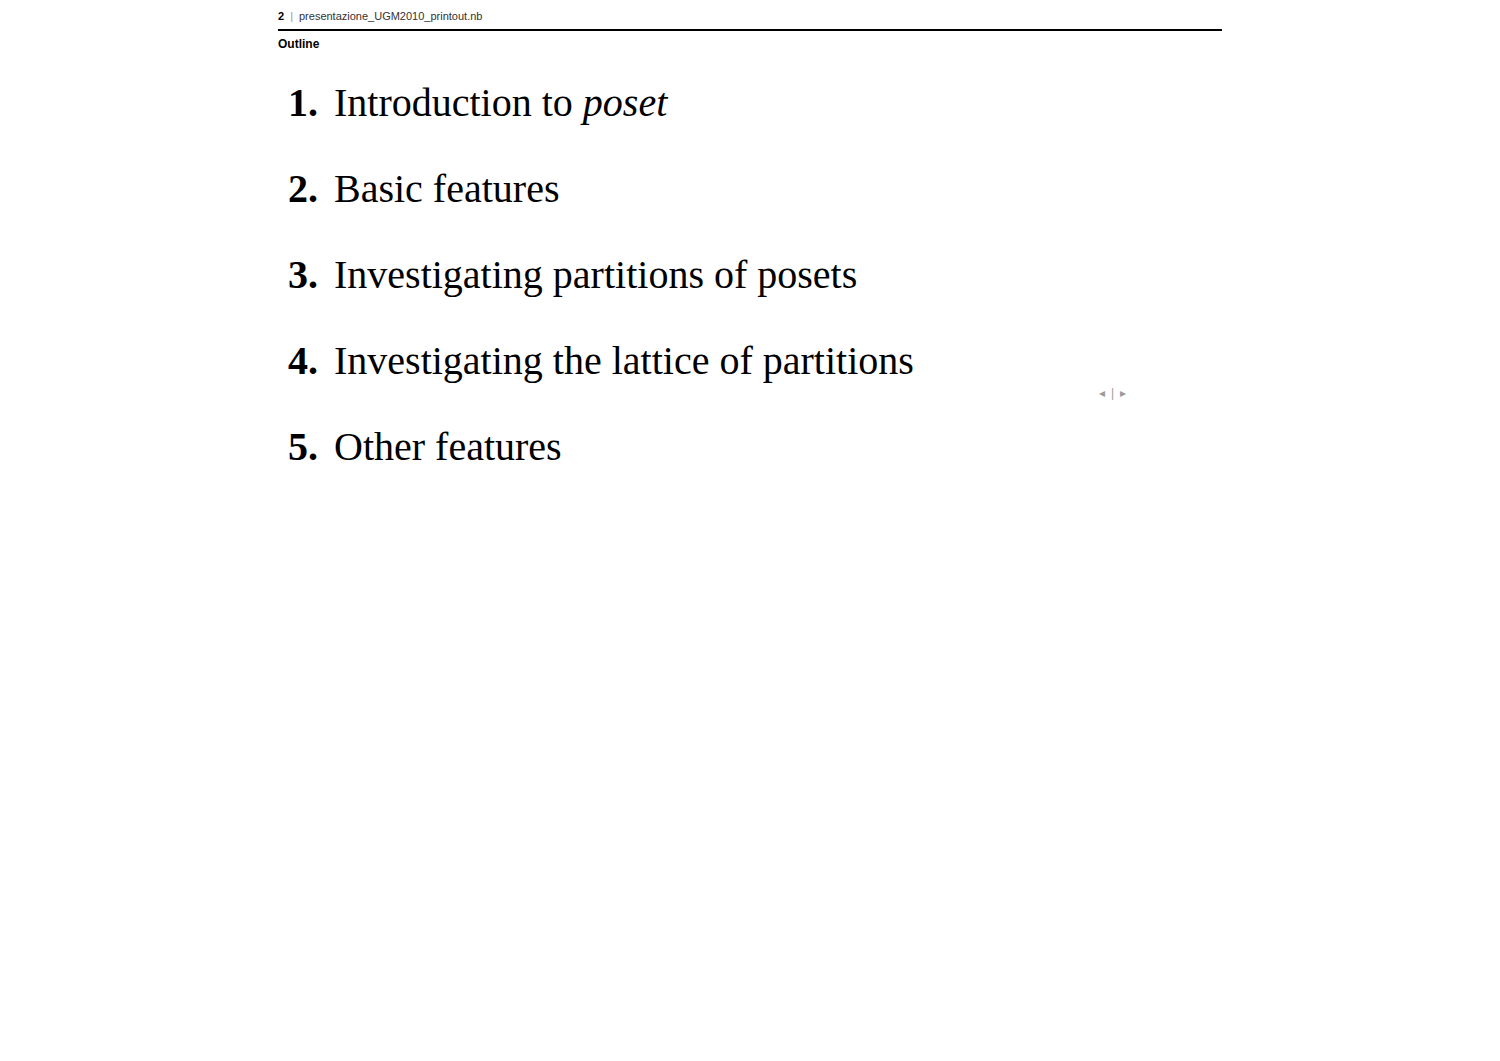2|presentazione_UGM2010_printout.nb
Outline
1. Introduction to poset
2. Basic features
3. Investigating partitions of posets
4. Investigating the lattice of partitions
5. Other features
◂|▸